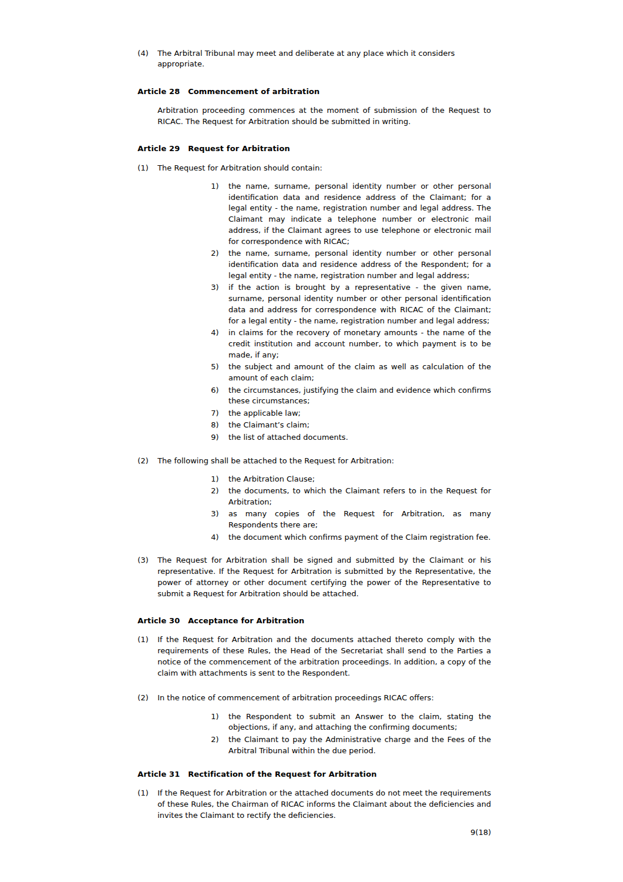(4)
The Arbitral Tribunal may meet and deliberate at any place which it considers appropriate.
Article 28 Commencement of arbitration
Arbitration proceeding commences at the moment of submission of the Request to RICAC. The Request for Arbitration should be submitted in writing.
Article 29 Request for Arbitration
(1)
The Request for Arbitration should contain:
1) the name, surname, personal identity number or other personal identification data and residence address of the Claimant; for a legal entity - the name, registration number and legal address. The Claimant may indicate a telephone number or electronic mail address, if the Claimant agrees to use telephone or electronic mail for correspondence with RICAC;
2) the name, surname, personal identity number or other personal identification data and residence address of the Respondent; for a legal entity - the name, registration number and legal address;
3) if the action is brought by a representative - the given name, surname, personal identity number or other personal identification data and address for correspondence with RICAC of the Claimant; for a legal entity - the name, registration number and legal address;
4) in claims for the recovery of monetary amounts - the name of the credit institution and account number, to which payment is to be made, if any;
5) the subject and amount of the claim as well as calculation of the amount of each claim;
6) the circumstances, justifying the claim and evidence which confirms these circumstances;
7) the applicable law;
8) the Claimant’s claim;
9) the list of attached documents.
(2)
The following shall be attached to the Request for Arbitration:
1) the Arbitration Clause;
2) the documents, to which the Claimant refers to in the Request for Arbitration;
3) as many copies of the Request for Arbitration, as many Respondents there are;
4) the document which confirms payment of the Claim registration fee.
(3)
The Request for Arbitration shall be signed and submitted by the Claimant or his representative. If the Request for Arbitration is submitted by the Representative, the power of attorney or other document certifying the power of the Representative to submit a Request for Arbitration should be attached.
Article 30 Acceptance for Arbitration
(1)
If the Request for Arbitration and the documents attached thereto comply with the requirements of these Rules, the Head of the Secretariat shall send to the Parties a notice of the commencement of the arbitration proceedings. In addition, a copy of the claim with attachments is sent to the Respondent.
(2)
In the notice of commencement of arbitration proceedings RICAC offers:
1) the Respondent to submit an Answer to the claim, stating the objections, if any, and attaching the confirming documents;
2) the Claimant to pay the Administrative charge and the Fees of the Arbitral Tribunal within the due period.
Article 31 Rectification of the Request for Arbitration
(1)
If the Request for Arbitration or the attached documents do not meet the requirements of these Rules, the Chairman of RICAC informs the Claimant about the deficiencies and invites the Claimant to rectify the deficiencies.
9(18)